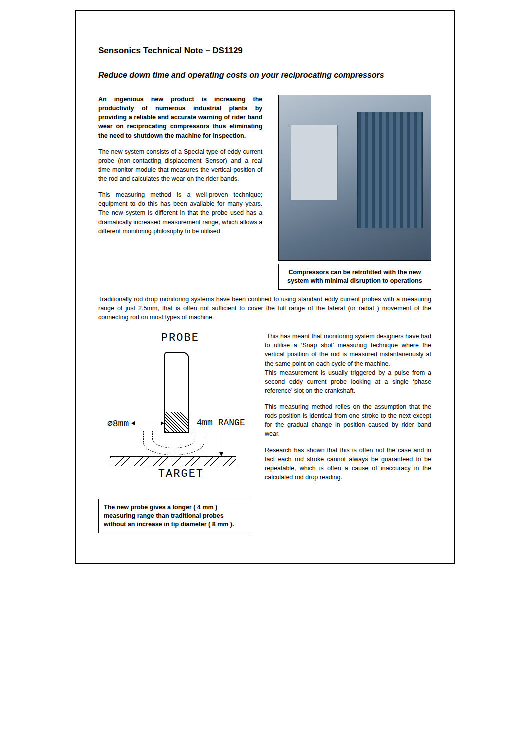Sensonics Technical Note – DS1129
Reduce down time and operating costs on your reciprocating compressors
Compressors can be retrofitted with the new system with minimal disruption to operations
An ingenious new product is increasing the productivity of numerous industrial plants by providing a reliable and accurate warning of rider band wear on reciprocating compressors thus eliminating the need to shutdown the machine for inspection.
The new system consists of a Special type of eddy current probe (non-contacting displacement Sensor) and a real time monitor module that measures the vertical position of the rod and calculates the wear on the rider bands.
This measuring method is a well-proven technique; equipment to do this has been available for many years. The new system is different in that the probe used has a dramatically increased measurement range, which allows a different monitoring philosophy to be utilised.
Traditionally rod drop monitoring systems have been confined to using standard eddy current probes with a measuring range of just 2.5mm, that is often not sufficient to cover the full range of the lateral (or radial ) movement of the connecting rod on most types of machine.
PROBE
∅8mm
4mm RANGE
TARGET
The new probe gives a longer ( 4 mm ) measuring range than traditional probes without an increase in tip diameter ( 8 mm ).
This has meant that monitoring system designers have had to utilise a ‘Snap shot’ measuring technique where the vertical position of the rod is measured instantaneously at the same point on each cycle of the machine.
This measurement is usually triggered by a pulse from a second eddy current probe looking at a single ‘phase reference’ slot on the crankshaft.
This measuring method relies on the assumption that the rods position is identical from one stroke to the next except for the gradual change in position caused by rider band wear.
Research has shown that this is often not the case and in fact each rod stroke cannot always be guaranteed to be repeatable, which is often a cause of inaccuracy in the calculated rod drop reading.